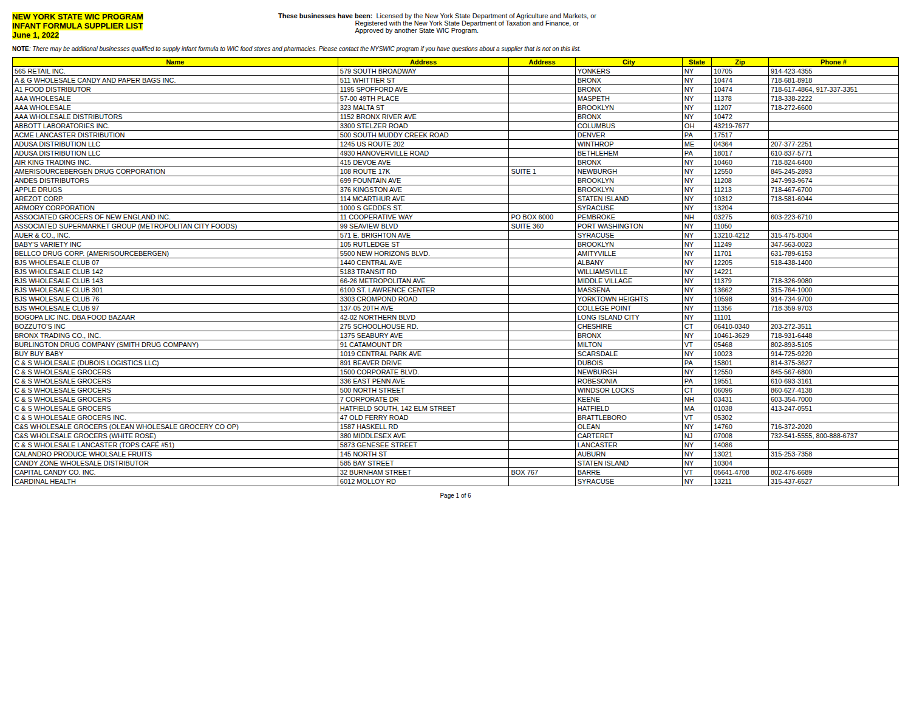| NEW YORK STATE WIC PROGRAM INFANT FORMULA SUPPLIER LIST June 1, 2022 | These businesses have been: Licensed by the New York State Department of Agriculture and Markets, or Registered with the New York State Department of Taxation and Finance, or Approved by another State WIC Program. |
NOTE: There may be additional businesses qualified to supply infant formula to WIC food stores and pharmacies. Please contact the NYSWIC program if you have questions about a supplier that is not on this list.
| Name | Address | Address | City | State | Zip | Phone # |
| --- | --- | --- | --- | --- | --- | --- |
| 565 RETAIL INC. | 579 SOUTH BROADWAY | | YONKERS | NY | 10705 | 914-423-4355 |
| A & G WHOLESALE CANDY AND PAPER BAGS INC. | 511 WHITTIER ST | | BRONX | NY | 10474 | 718-681-8918 |
| A1 FOOD DISTRIBUTOR | 1195 SPOFFORD AVE | | BRONX | NY | 10474 | 718-617-4864, 917-337-3351 |
| AAA WHOLESALE | 57-00 49TH PLACE | | MASPETH | NY | 11378 | 718-338-2222 |
| AAA WHOLESALE | 323 MALTA ST | | BROOKLYN | NY | 11207 | 718-272-6600 |
| AAA WHOLESALE DISTRIBUTORS | 1152 BRONX RIVER AVE | | BRONX | NY | 10472 | |
| ABBOTT LABORATORIES INC. | 3300 STELZER ROAD | | COLUMBUS | OH | 43219-7677 | |
| ACME LANCASTER DISTRIBUTION | 500 SOUTH MUDDY CREEK ROAD | | DENVER | PA | 17517 | |
| ADUSA DISTRIBUTION LLC | 1245 US ROUTE 202 | | WINTHROP | ME | 04364 | 207-377-2251 |
| ADUSA DISTRIBUTION LLC | 4930 HANOVERVILLE ROAD | | BETHLEHEM | PA | 18017 | 610-837-5771 |
| AIR KING TRADING INC. | 415 DEVOE AVE | | BRONX | NY | 10460 | 718-824-6400 |
| AMERISOURCEBERGEN DRUG CORPORATION | 108 ROUTE 17K | SUITE 1 | NEWBURGH | NY | 12550 | 845-245-2893 |
| ANDES DISTRIBUTORS | 699 FOUNTAIN AVE | | BROOKLYN | NY | 11208 | 347-993-9674 |
| APPLE DRUGS | 376 KINGSTON AVE | | BROOKLYN | NY | 11213 | 718-467-6700 |
| AREZOT CORP. | 114 MCARTHUR AVE | | STATEN ISLAND | NY | 10312 | 718-581-6044 |
| ARMORY CORPORATION | 1000 S GEDDES ST. | | SYRACUSE | NY | 13204 | |
| ASSOCIATED GROCERS OF NEW ENGLAND INC. | 11 COOPERATIVE WAY | PO BOX 6000 | PEMBROKE | NH | 03275 | 603-223-6710 |
| ASSOCIATED SUPERMARKET GROUP (METROPOLITAN CITY FOODS) | 99 SEAVIEW BLVD | SUITE 360 | PORT WASHINGTON | NY | 11050 | |
| AUER & CO., INC. | 571 E. BRIGHTON AVE | | SYRACUSE | NY | 13210-4212 | 315-475-8304 |
| BABY'S VARIETY INC | 105 RUTLEDGE ST | | BROOKLYN | NY | 11249 | 347-563-0023 |
| BELLCO DRUG CORP. (AMERISOURCEBERGEN) | 5500 NEW HORIZONS BLVD. | | AMITYVILLE | NY | 11701 | 631-789-6153 |
| BJS WHOLESALE CLUB 07 | 1440 CENTRAL AVE | | ALBANY | NY | 12205 | 518-438-1400 |
| BJS WHOLESALE CLUB 142 | 5183 TRANSIT RD | | WILLIAMSVILLE | NY | 14221 | |
| BJS WHOLESALE CLUB 143 | 66-26 METROPOLITAN AVE | | MIDDLE VILLAGE | NY | 11379 | 718-326-9080 |
| BJS WHOLESALE CLUB 301 | 6100 ST. LAWRENCE CENTER | | MASSENA | NY | 13662 | 315-764-1000 |
| BJS WHOLESALE CLUB 76 | 3303 CROMPOND ROAD | | YORKTOWN HEIGHTS | NY | 10598 | 914-734-9700 |
| BJS WHOLESALE CLUB 97 | 137-05 20TH AVE | | COLLEGE POINT | NY | 11356 | 718-359-9703 |
| BOGOPA LIC INC. DBA FOOD BAZAAR | 42-02 NORTHERN BLVD | | LONG ISLAND CITY | NY | 11101 | |
| BOZZUTO'S INC | 275 SCHOOLHOUSE RD. | | CHESHIRE | CT | 06410-0340 | 203-272-3511 |
| BRONX TRADING CO., INC. | 1375 SEABURY AVE | | BRONX | NY | 10461-3629 | 718-931-6448 |
| BURLINGTON DRUG COMPANY (SMITH DRUG COMPANY) | 91 CATAMOUNT DR | | MILTON | VT | 05468 | 802-893-5105 |
| BUY BUY BABY | 1019 CENTRAL PARK AVE | | SCARSDALE | NY | 10023 | 914-725-9220 |
| C & S WHOLESALE (DUBOIS LOGISTICS LLC) | 891 BEAVER DRIVE | | DUBOIS | PA | 15801 | 814-375-3627 |
| C & S WHOLESALE GROCERS | 1500 CORPORATE BLVD. | | NEWBURGH | NY | 12550 | 845-567-6800 |
| C & S WHOLESALE GROCERS | 336 EAST PENN AVE | | ROBESONIA | PA | 19551 | 610-693-3161 |
| C & S WHOLESALE GROCERS | 500 NORTH STREET | | WINDSOR LOCKS | CT | 06096 | 860-627-4138 |
| C & S WHOLESALE GROCERS | 7 CORPORATE DR | | KEENE | NH | 03431 | 603-354-7000 |
| C & S WHOLESALE GROCERS | HATFIELD SOUTH, 142 ELM STREET | | HATFIELD | MA | 01038 | 413-247-0551 |
| C & S WHOLESALE GROCERS INC. | 47 OLD FERRY ROAD | | BRATTLEBORO | VT | 05302 | |
| C&S WHOLESALE GROCERS (OLEAN WHOLESALE GROCERY CO OP) | 1587 HASKELL RD | | OLEAN | NY | 14760 | 716-372-2020 |
| C&S WHOLESALE GROCERS (WHITE ROSE) | 380 MIDDLESEX AVE | | CARTERET | NJ | 07008 | 732-541-5555, 800-888-6737 |
| C & S WHOLESALE LANCASTER (TOPS CAFÉ #51) | 5873 GENESEE STREET | | LANCASTER | NY | 14086 | |
| CALANDRO PRODUCE WHOLSALE FRUITS | 145 NORTH ST | | AUBURN | NY | 13021 | 315-253-7358 |
| CANDY ZONE WHOLESALE DISTRIBUTOR | 585 BAY STREET | | STATEN ISLAND | NY | 10304 | |
| CAPITAL CANDY CO. INC. | 32 BURNHAM STREET | BOX 767 | BARRE | VT | 05641-4708 | 802-476-6689 |
| CARDINAL HEALTH | 6012 MOLLOY RD | | SYRACUSE | NY | 13211 | 315-437-6527 |
Page 1 of 6